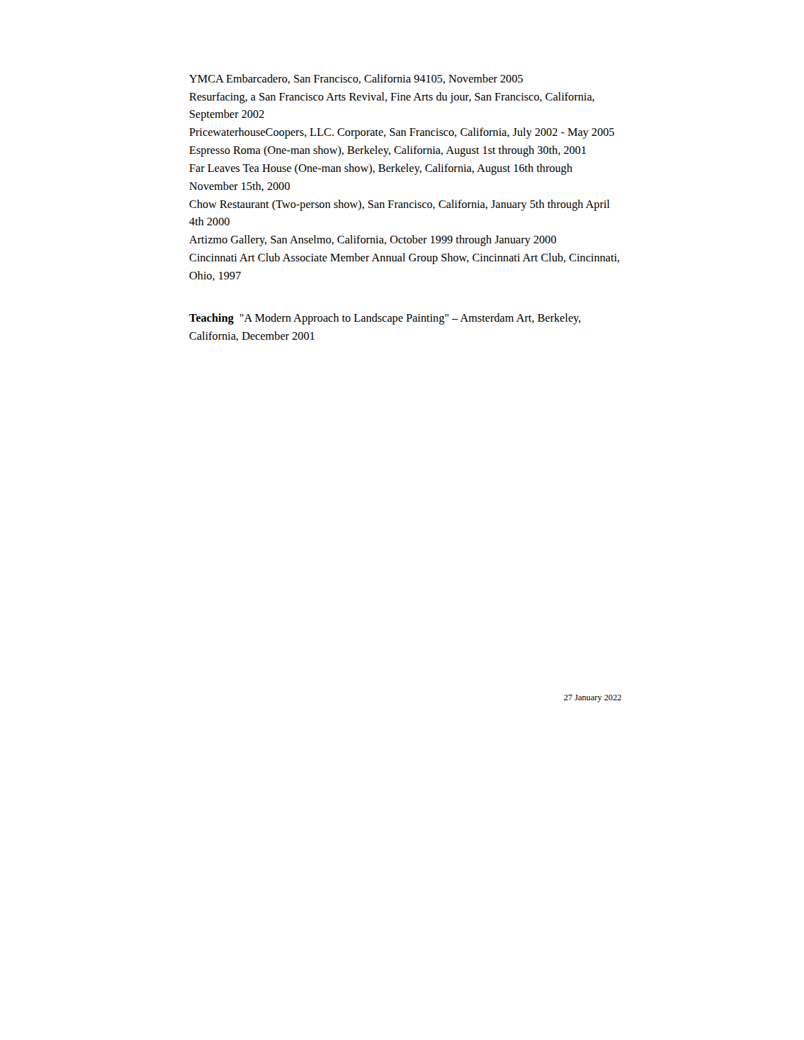YMCA Embarcadero, San Francisco, California 94105, November 2005
Resurfacing, a San Francisco Arts Revival, Fine Arts du jour, San Francisco, California, September 2002
PricewaterhouseCoopers, LLC. Corporate, San Francisco, California, July 2002 - May 2005
Espresso Roma (One-man show), Berkeley, California, August 1st through 30th, 2001
Far Leaves Tea House (One-man show), Berkeley, California, August 16th through November 15th, 2000
Chow Restaurant (Two-person show), San Francisco, California, January 5th through April 4th 2000
Artizmo Gallery, San Anselmo, California, October 1999 through January 2000
Cincinnati Art Club Associate Member Annual Group Show, Cincinnati Art Club, Cincinnati, Ohio, 1997
Teaching "A Modern Approach to Landscape Painting" – Amsterdam Art, Berkeley, California, December 2001
27 January 2022